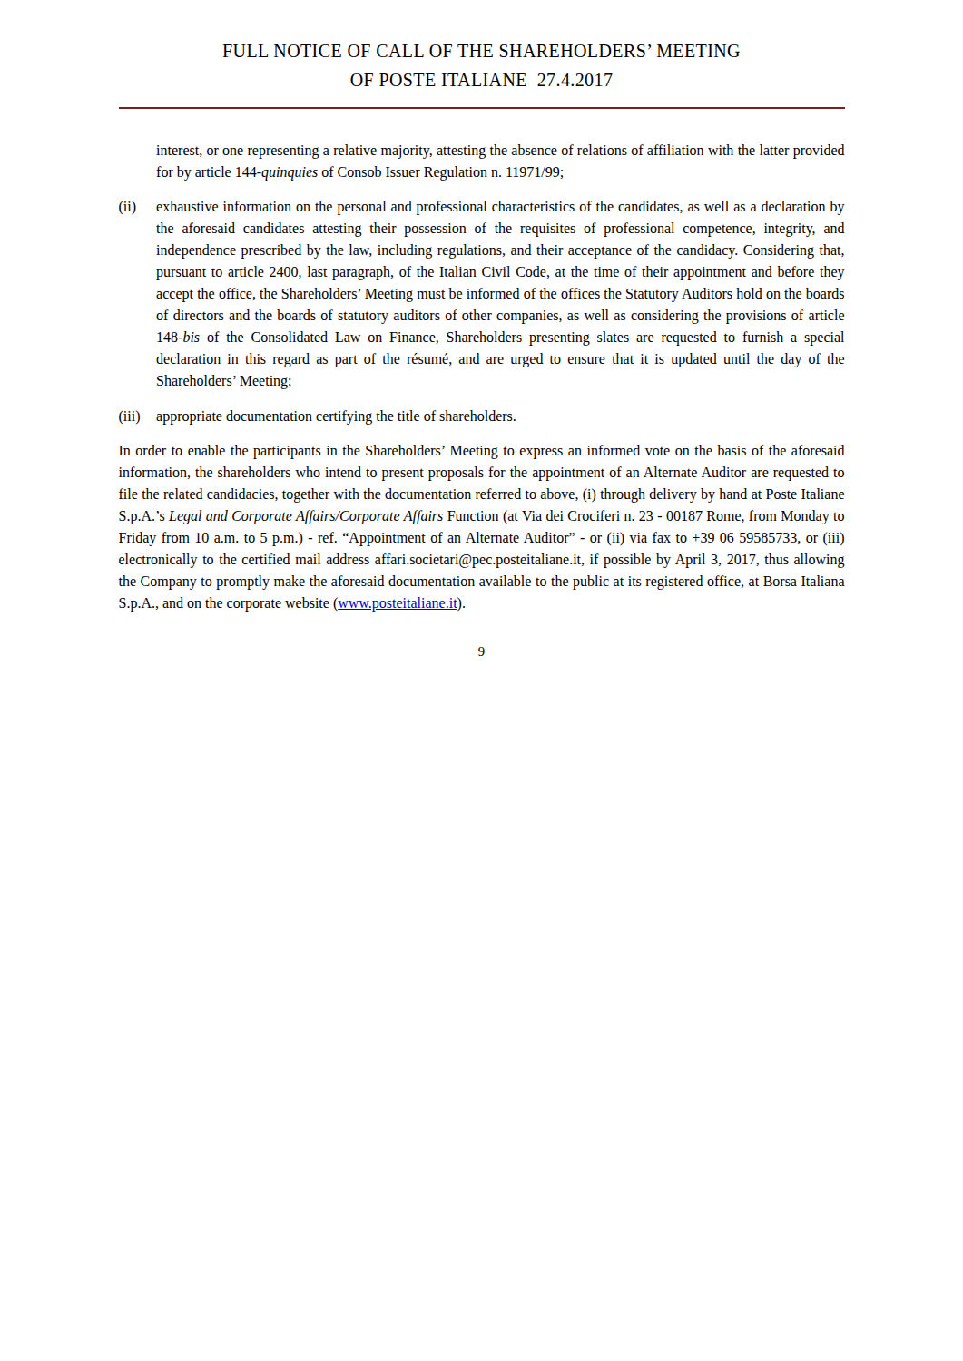FULL NOTICE OF CALL OF THE SHAREHOLDERS’ MEETING OF POSTE ITALIANE 27.4.2017
interest, or one representing a relative majority, attesting the absence of relations of affiliation with the latter provided for by article 144-quinquies of Consob Issuer Regulation n. 11971/99;
(ii) exhaustive information on the personal and professional characteristics of the candidates, as well as a declaration by the aforesaid candidates attesting their possession of the requisites of professional competence, integrity, and independence prescribed by the law, including regulations, and their acceptance of the candidacy. Considering that, pursuant to article 2400, last paragraph, of the Italian Civil Code, at the time of their appointment and before they accept the office, the Shareholders’ Meeting must be informed of the offices the Statutory Auditors hold on the boards of directors and the boards of statutory auditors of other companies, as well as considering the provisions of article 148-bis of the Consolidated Law on Finance, Shareholders presenting slates are requested to furnish a special declaration in this regard as part of the résumé, and are urged to ensure that it is updated until the day of the Shareholders’ Meeting;
(iii) appropriate documentation certifying the title of shareholders.
In order to enable the participants in the Shareholders’ Meeting to express an informed vote on the basis of the aforesaid information, the shareholders who intend to present proposals for the appointment of an Alternate Auditor are requested to file the related candidacies, together with the documentation referred to above, (i) through delivery by hand at Poste Italiane S.p.A.’s Legal and Corporate Affairs/Corporate Affairs Function (at Via dei Crociferi n. 23 - 00187 Rome, from Monday to Friday from 10 a.m. to 5 p.m.) - ref. “Appointment of an Alternate Auditor” - or (ii) via fax to +39 06 59585733, or (iii) electronically to the certified mail address affari.societari@pec.posteitaliane.it, if possible by April 3, 2017, thus allowing the Company to promptly make the aforesaid documentation available to the public at its registered office, at Borsa Italiana S.p.A., and on the corporate website (www.posteitaliane.it).
9